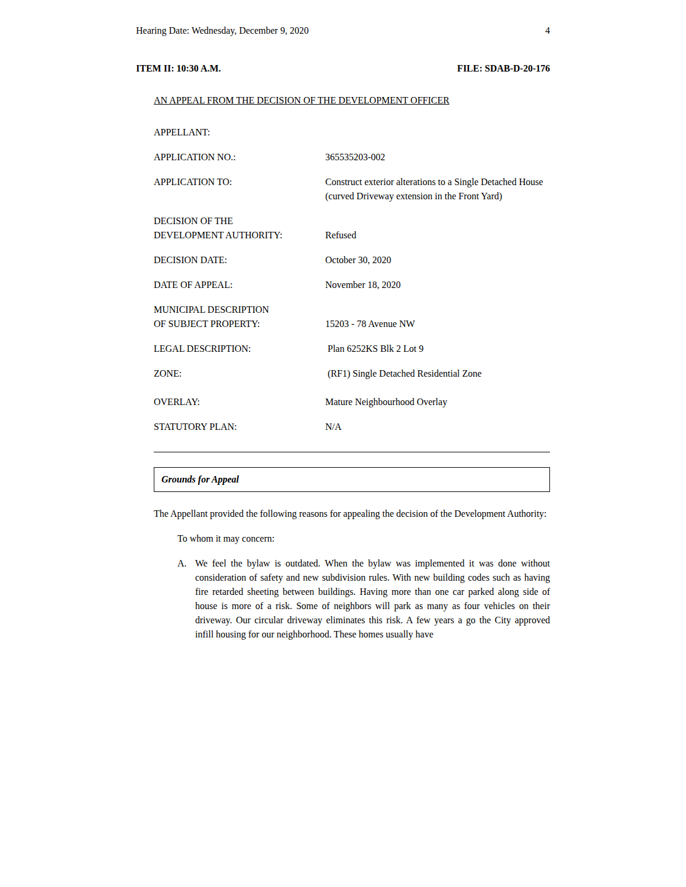Hearing Date: Wednesday, December 9, 2020
4
ITEM II: 10:30 A.M. FILE: SDAB-D-20-176
AN APPEAL FROM THE DECISION OF THE DEVELOPMENT OFFICER
APPELLANT:
APPLICATION NO.:
365535203-002
APPLICATION TO:
Construct exterior alterations to a Single Detached House (curved Driveway extension in the Front Yard)
DECISION OF THE
DEVELOPMENT AUTHORITY:
Refused
DECISION DATE:
October 30, 2020
DATE OF APPEAL:
November 18, 2020
MUNICIPAL DESCRIPTION
OF SUBJECT PROPERTY:
15203 - 78 Avenue NW
LEGAL DESCRIPTION:
Plan 6252KS Blk 2 Lot 9
ZONE:
(RF1) Single Detached Residential Zone
OVERLAY:
Mature Neighbourhood Overlay
STATUTORY PLAN:
N/A
Grounds for Appeal
The Appellant provided the following reasons for appealing the decision of the Development Authority:
To whom it may concern:
A.
We feel the bylaw is outdated. When the bylaw was implemented it was done without consideration of safety and new subdivision rules. With new building codes such as having fire retarded sheeting between buildings. Having more than one car parked along side of house is more of a risk. Some of neighbors will park as many as four vehicles on their driveway. Our circular driveway eliminates this risk. A few years a go the City approved infill housing for our neighborhood. These homes usually have